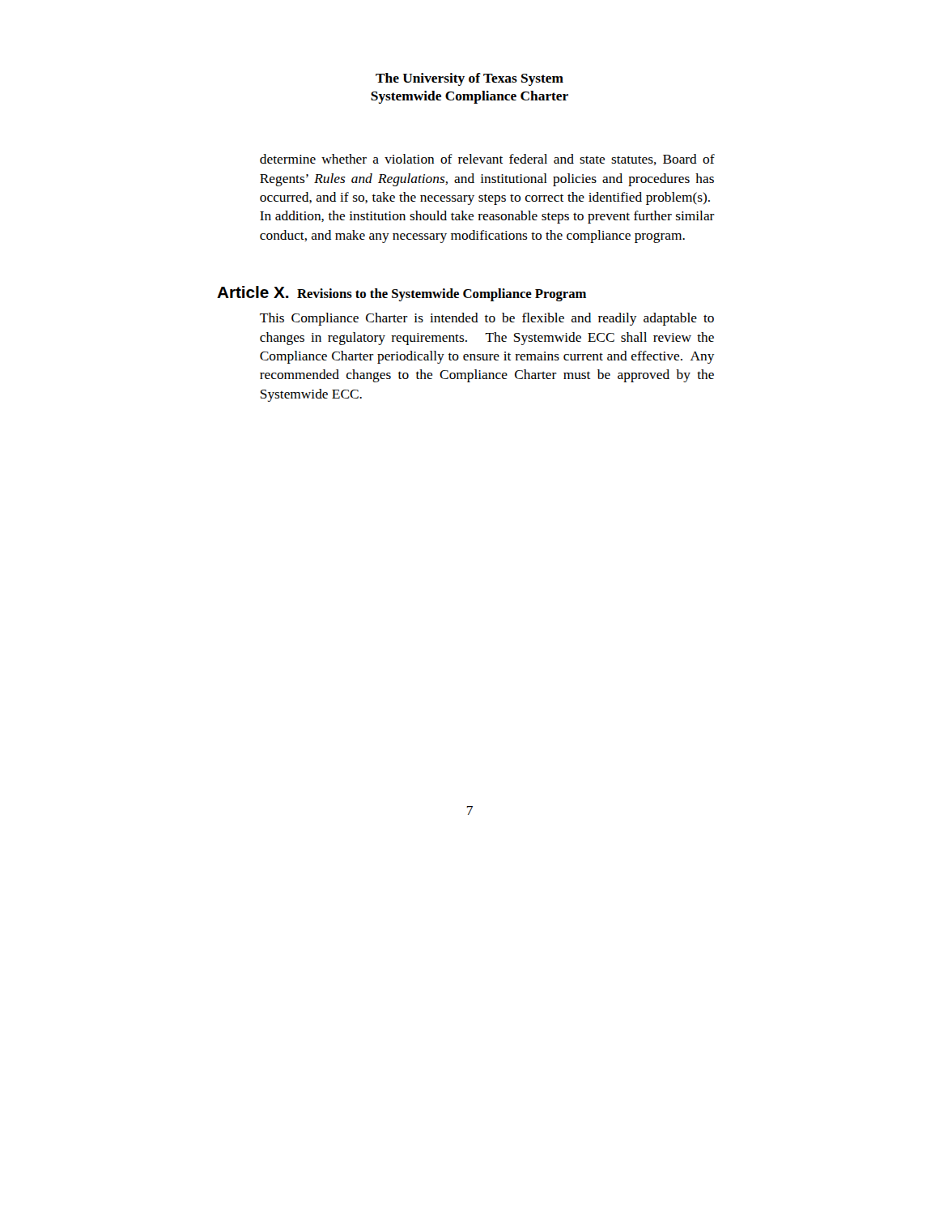The University of Texas System
Systemwide Compliance Charter
determine whether a violation of relevant federal and state statutes, Board of Regents’ Rules and Regulations, and institutional policies and procedures has occurred, and if so, take the necessary steps to correct the identified problem(s). In addition, the institution should take reasonable steps to prevent further similar conduct, and make any necessary modifications to the compliance program.
Article X. Revisions to the Systemwide Compliance Program
This Compliance Charter is intended to be flexible and readily adaptable to changes in regulatory requirements. The Systemwide ECC shall review the Compliance Charter periodically to ensure it remains current and effective. Any recommended changes to the Compliance Charter must be approved by the Systemwide ECC.
7